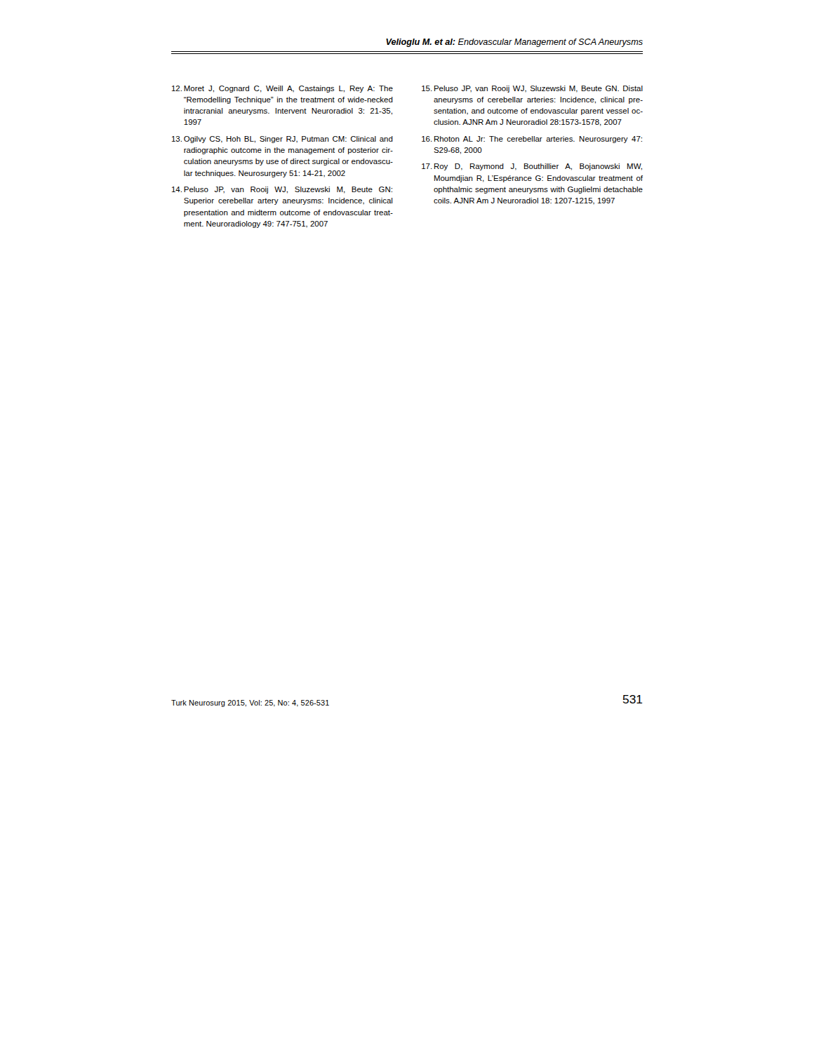Velioglu M. et al: Endovascular Management of SCA Aneurysms
12. Moret J, Cognard C, Weill A, Castaings L, Rey A: The “Remodelling Technique” in the treatment of wide-necked intracranial aneurysms. Intervent Neuroradiol 3: 21-35, 1997
13. Ogilvy CS, Hoh BL, Singer RJ, Putman CM: Clinical and radiographic outcome in the management of posterior circulation aneurysms by use of direct surgical or endovascular techniques. Neurosurgery 51: 14-21, 2002
14. Peluso JP, van Rooij WJ, Sluzewski M, Beute GN: Superior cerebellar artery aneurysms: Incidence, clinical presentation and midterm outcome of endovascular treatment. Neuroradiology 49: 747-751, 2007
15. Peluso JP, van Rooij WJ, Sluzewski M, Beute GN. Distal aneurysms of cerebellar arteries: Incidence, clinical presentation, and outcome of endovascular parent vessel occlusion. AJNR Am J Neuroradiol 28:1573-1578, 2007
16. Rhoton AL Jr: The cerebellar arteries. Neurosurgery 47: S29-68, 2000
17. Roy D, Raymond J, Bouthillier A, Bojanowski MW, Moumdjian R, L’Espérance G: Endovascular treatment of ophthalmic segment aneurysms with Guglielmi detachable coils. AJNR Am J Neuroradiol 18: 1207-1215, 1997
Turk Neurosurg 2015, Vol: 25, No: 4, 526-531
531